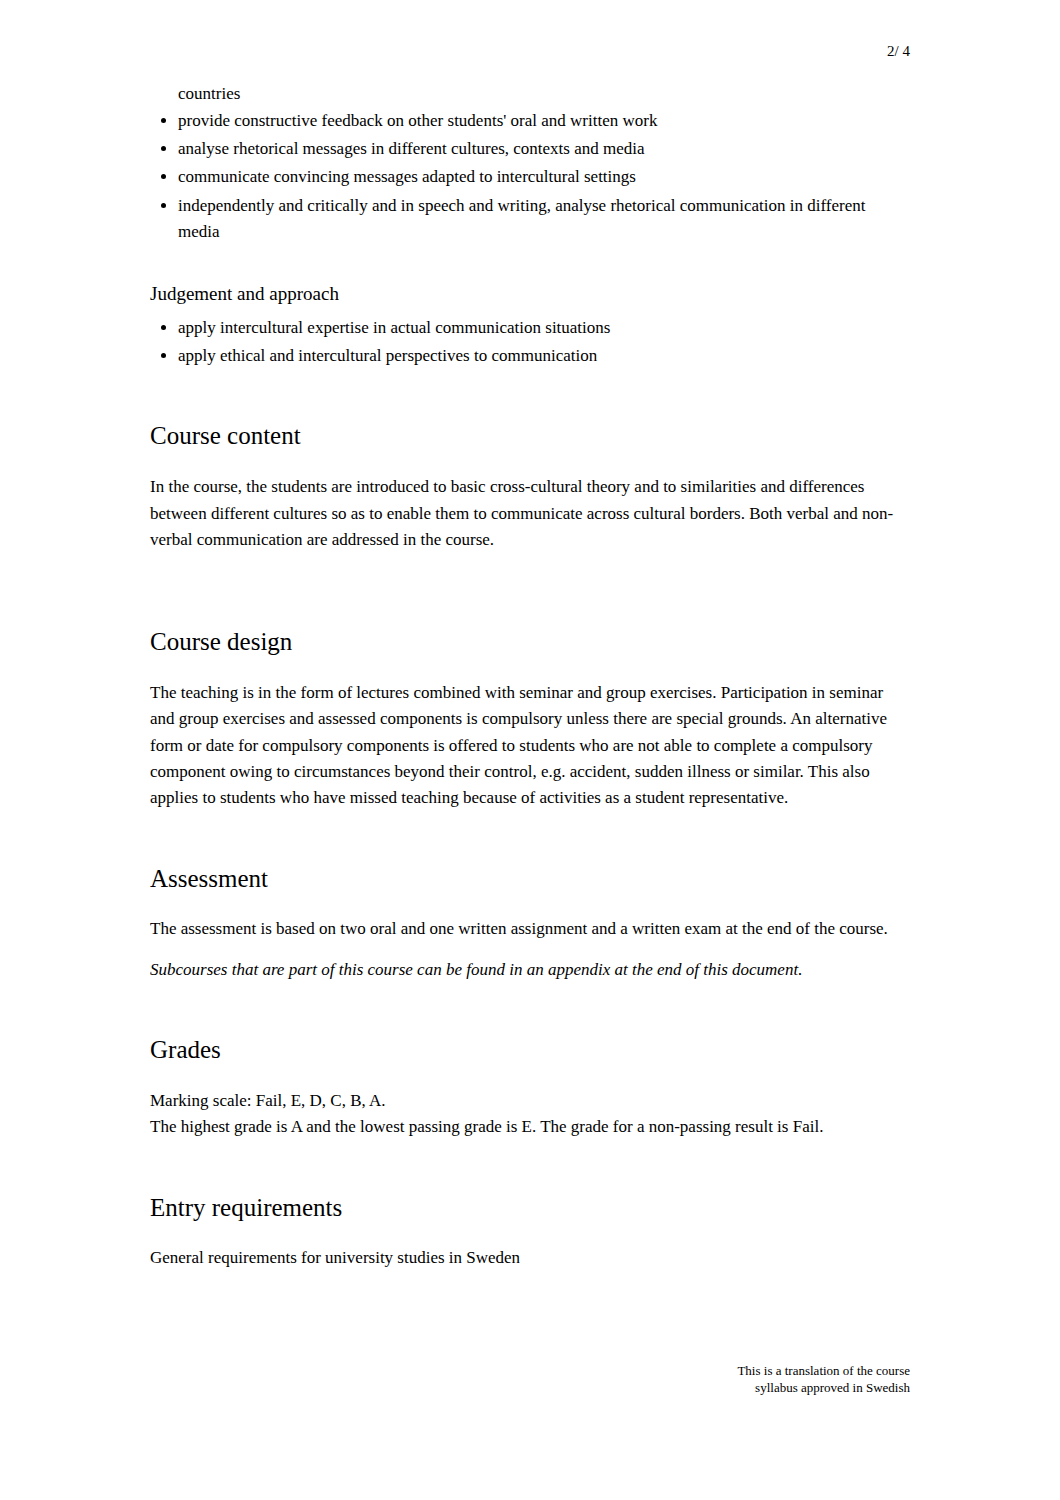2/ 4
countries
provide constructive feedback on other students' oral and written work
analyse rhetorical messages in different cultures, contexts and media
communicate convincing messages adapted to intercultural settings
independently and critically and in speech and writing, analyse rhetorical communication in different media
Judgement and approach
apply intercultural expertise in actual communication situations
apply ethical and intercultural perspectives to communication
Course content
In the course, the students are introduced to basic cross-cultural theory and to similarities and differences between different cultures so as to enable them to communicate across cultural borders. Both verbal and non-verbal communication are addressed in the course.
Course design
The teaching is in the form of lectures combined with seminar and group exercises. Participation in seminar and group exercises and assessed components is compulsory unless there are special grounds. An alternative form or date for compulsory components is offered to students who are not able to complete a compulsory component owing to circumstances beyond their control, e.g. accident, sudden illness or similar. This also applies to students who have missed teaching because of activities as a student representative.
Assessment
The assessment is based on two oral and one written assignment and a written exam at the end of the course.
Subcourses that are part of this course can be found in an appendix at the end of this document.
Grades
Marking scale: Fail, E, D, C, B, A.
The highest grade is A and the lowest passing grade is E. The grade for a non-passing result is Fail.
Entry requirements
General requirements for university studies in Sweden
This is a translation of the course
syllabus approved in Swedish